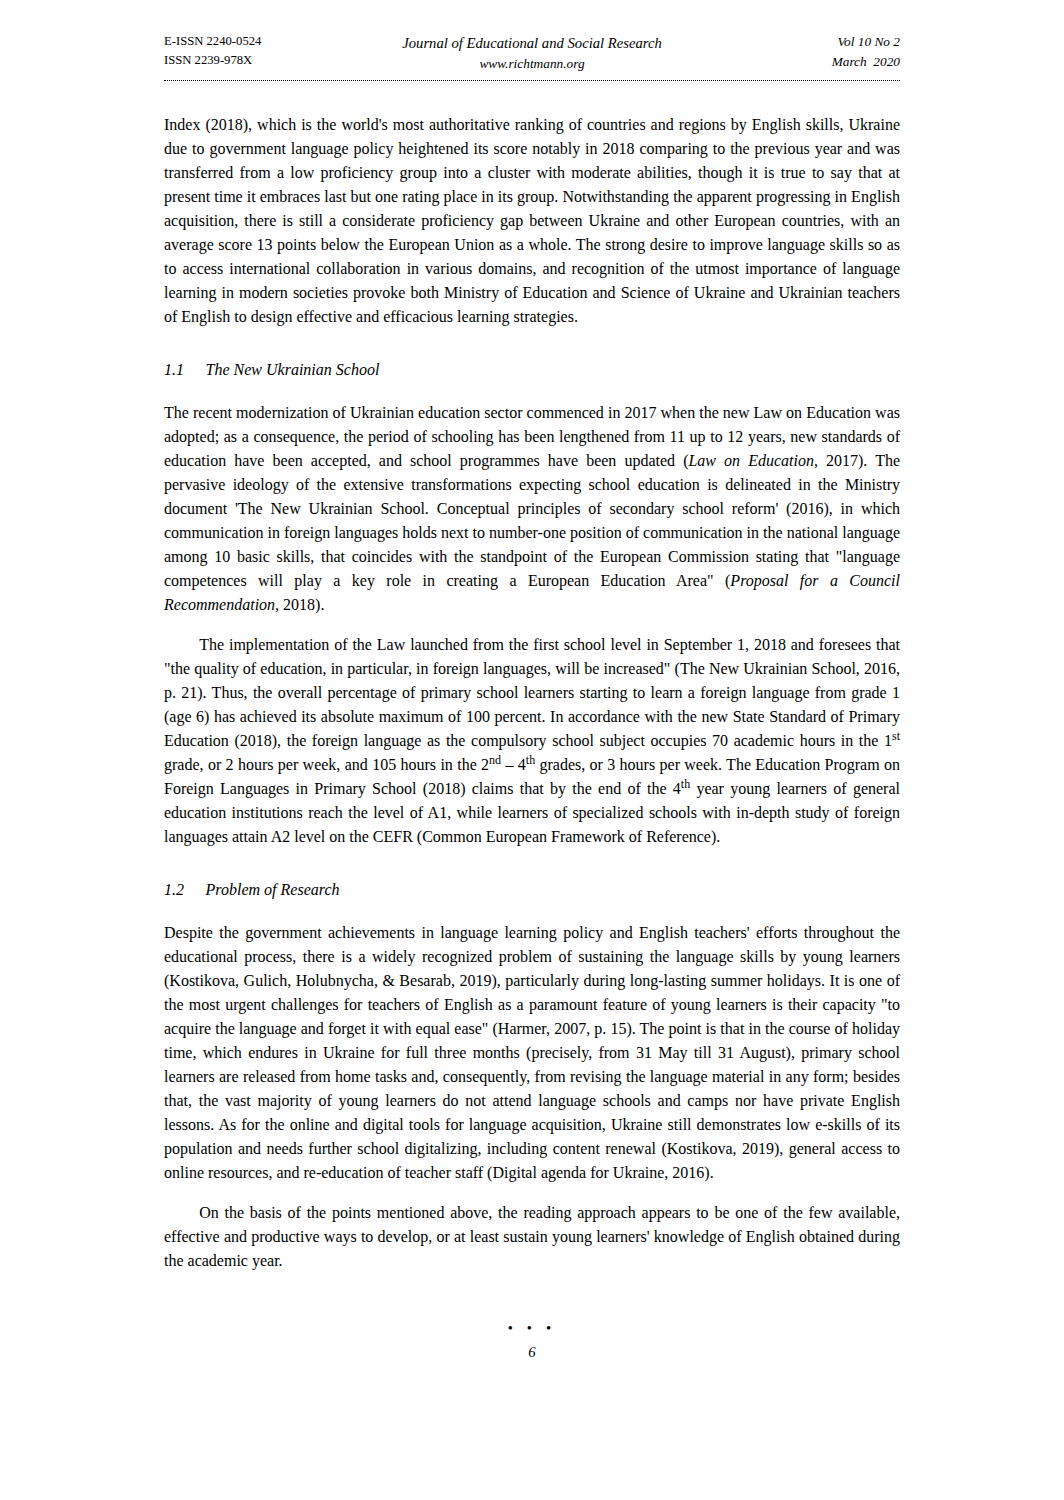| E-ISSN 2240-0524 ISSN 2239-978X | Journal of Educational and Social Research www.richtmann.org | Vol 10 No 2 March 2020 |
Index (2018), which is the world's most authoritative ranking of countries and regions by English skills, Ukraine due to government language policy heightened its score notably in 2018 comparing to the previous year and was transferred from a low proficiency group into a cluster with moderate abilities, though it is true to say that at present time it embraces last but one rating place in its group. Notwithstanding the apparent progressing in English acquisition, there is still a considerate proficiency gap between Ukraine and other European countries, with an average score 13 points below the European Union as a whole. The strong desire to improve language skills so as to access international collaboration in various domains, and recognition of the utmost importance of language learning in modern societies provoke both Ministry of Education and Science of Ukraine and Ukrainian teachers of English to design effective and efficacious learning strategies.
1.1 The New Ukrainian School
The recent modernization of Ukrainian education sector commenced in 2017 when the new Law on Education was adopted; as a consequence, the period of schooling has been lengthened from 11 up to 12 years, new standards of education have been accepted, and school programmes have been updated (Law on Education, 2017). The pervasive ideology of the extensive transformations expecting school education is delineated in the Ministry document 'The New Ukrainian School. Conceptual principles of secondary school reform' (2016), in which communication in foreign languages holds next to number-one position of communication in the national language among 10 basic skills, that coincides with the standpoint of the European Commission stating that "language competences will play a key role in creating a European Education Area" (Proposal for a Council Recommendation, 2018).
The implementation of the Law launched from the first school level in September 1, 2018 and foresees that "the quality of education, in particular, in foreign languages, will be increased" (The New Ukrainian School, 2016, p. 21). Thus, the overall percentage of primary school learners starting to learn a foreign language from grade 1 (age 6) has achieved its absolute maximum of 100 percent. In accordance with the new State Standard of Primary Education (2018), the foreign language as the compulsory school subject occupies 70 academic hours in the 1st grade, or 2 hours per week, and 105 hours in the 2nd – 4th grades, or 3 hours per week. The Education Program on Foreign Languages in Primary School (2018) claims that by the end of the 4th year young learners of general education institutions reach the level of A1, while learners of specialized schools with in-depth study of foreign languages attain A2 level on the CEFR (Common European Framework of Reference).
1.2 Problem of Research
Despite the government achievements in language learning policy and English teachers' efforts throughout the educational process, there is a widely recognized problem of sustaining the language skills by young learners (Kostikova, Gulich, Holubnycha, & Besarab, 2019), particularly during long-lasting summer holidays. It is one of the most urgent challenges for teachers of English as a paramount feature of young learners is their capacity "to acquire the language and forget it with equal ease" (Harmer, 2007, p. 15). The point is that in the course of holiday time, which endures in Ukraine for full three months (precisely, from 31 May till 31 August), primary school learners are released from home tasks and, consequently, from revising the language material in any form; besides that, the vast majority of young learners do not attend language schools and camps nor have private English lessons. As for the online and digital tools for language acquisition, Ukraine still demonstrates low e-skills of its population and needs further school digitalizing, including content renewal (Kostikova, 2019), general access to online resources, and re-education of teacher staff (Digital agenda for Ukraine, 2016).
On the basis of the points mentioned above, the reading approach appears to be one of the few available, effective and productive ways to develop, or at least sustain young learners' knowledge of English obtained during the academic year.
• • • 6